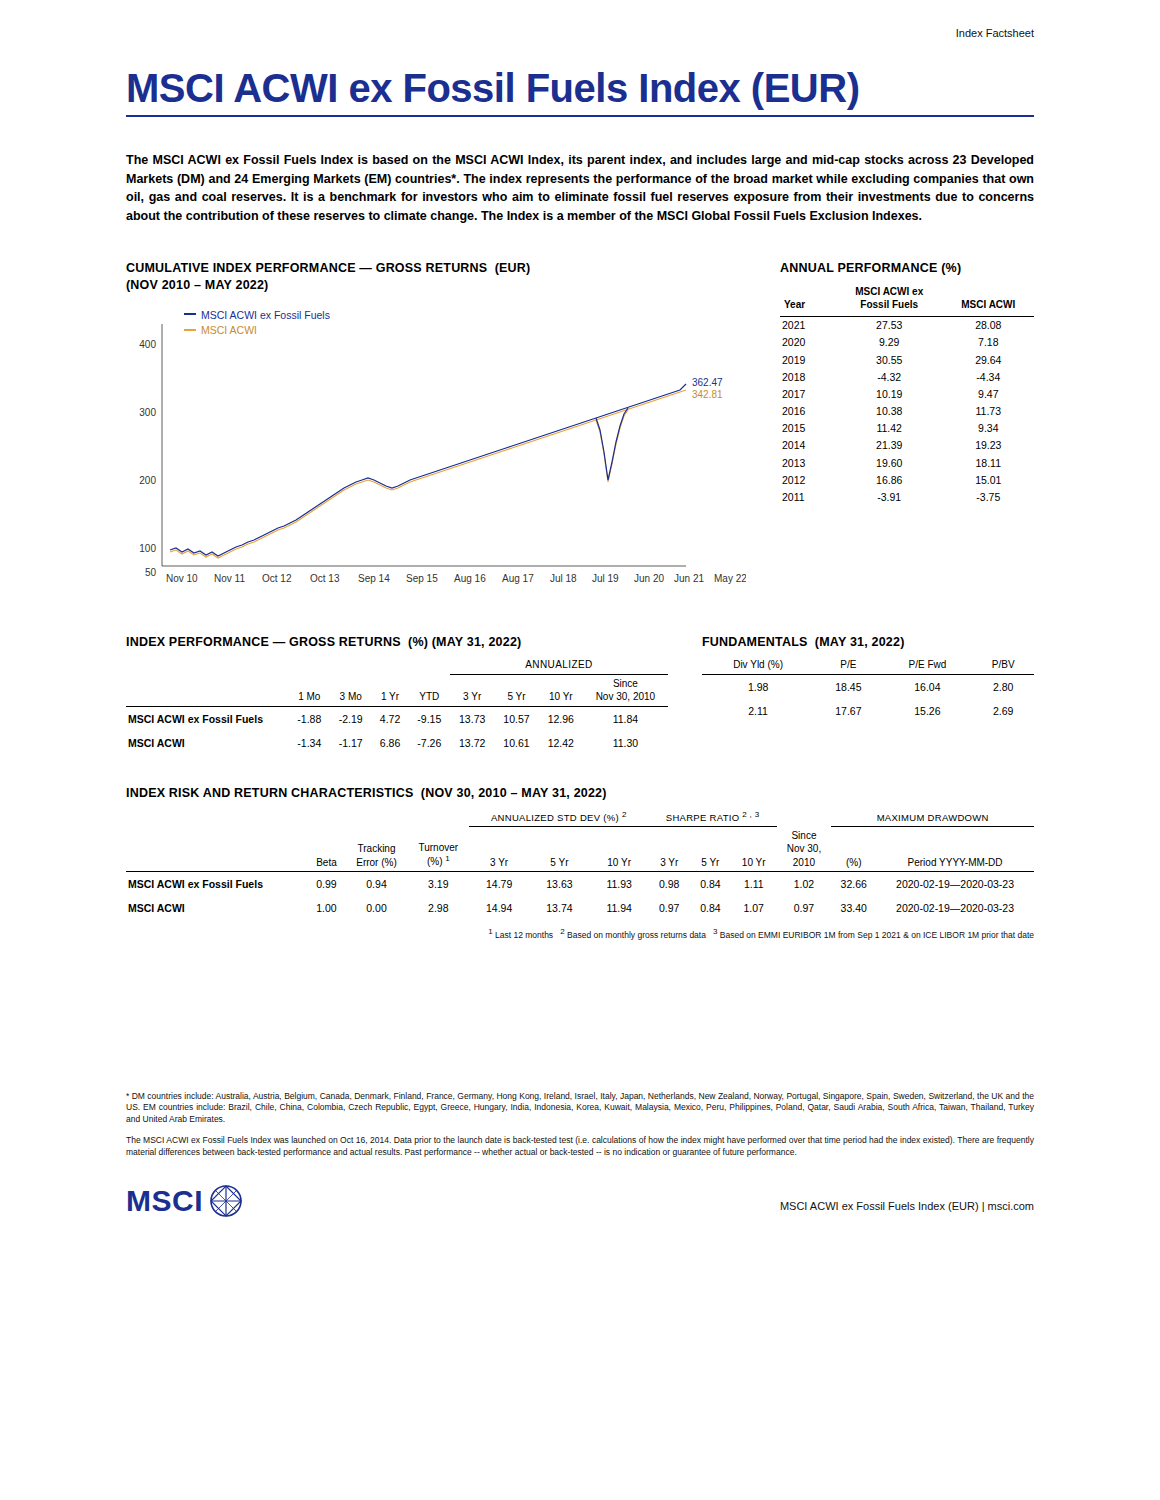Index Factsheet
MSCI ACWI ex Fossil Fuels Index (EUR)
The MSCI ACWI ex Fossil Fuels Index is based on the MSCI ACWI Index, its parent index, and includes large and mid-cap stocks across 23 Developed Markets (DM) and 24 Emerging Markets (EM) countries*. The index represents the performance of the broad market while excluding companies that own oil, gas and coal reserves. It is a benchmark for investors who aim to eliminate fossil fuel reserves exposure from their investments due to concerns about the contribution of these reserves to climate change. The Index is a member of the MSCI Global Fossil Fuels Exclusion Indexes.
CUMULATIVE INDEX PERFORMANCE — GROSS RETURNS (EUR)
(NOV 2010 – MAY 2022)
MSCI ACWI ex Fossil Fuels
MSCI ACWI
400 300 200 100 50 Nov 10 Nov 11 Oct 12 Oct 13 Sep 14 Sep 15 Aug 16 Aug 17 Jul 18 Jul 19 Jun 20 Jun 21 May 22 362.47 342.81
ANNUAL PERFORMANCE (%)
| Year | MSCI ACWI ex Fossil Fuels | MSCI ACWI |
| --- | --- | --- |
| 2021 | 27.53 | 28.08 |
| 2020 | 9.29 | 7.18 |
| 2019 | 30.55 | 29.64 |
| 2018 | -4.32 | -4.34 |
| 2017 | 10.19 | 9.47 |
| 2016 | 10.38 | 11.73 |
| 2015 | 11.42 | 9.34 |
| 2014 | 21.39 | 19.23 |
| 2013 | 19.60 | 18.11 |
| 2012 | 16.86 | 15.01 |
| 2011 | -3.91 | -3.75 |
INDEX PERFORMANCE — GROSS RETURNS (%) (MAY 31, 2022)
| | | | | | ANNUALIZED |
| --- | --- | --- | --- | --- | --- |
| | 1 Mo | 3 Mo | 1 Yr | YTD | 3 Yr | 5 Yr | 10 Yr | Since Nov 30, 2010 |
| MSCI ACWI ex Fossil Fuels | -1.88 | -2.19 | 4.72 | -9.15 | 13.73 | 10.57 | 12.96 | 11.84 |
| MSCI ACWI | -1.34 | -1.17 | 6.86 | -7.26 | 13.72 | 10.61 | 12.42 | 11.30 |
FUNDAMENTALS (MAY 31, 2022)
| Div Yld (%) | P/E | P/E Fwd | P/BV |
| --- | --- | --- | --- |
| 1.98 | 18.45 | 16.04 | 2.80 |
| 2.11 | 17.67 | 15.26 | 2.69 |
INDEX RISK AND RETURN CHARACTERISTICS (NOV 30, 2010 – MAY 31, 2022)
| | | | | ANNUALIZED STD DEV (%) 2 | SHARPE RATIO 2 , 3 | | MAXIMUM DRAWDOWN |
| --- | --- | --- | --- | --- | --- | --- | --- |
| | Beta | Tracking Error (%) | Turnover (%) 1 | 3 Yr | 5 Yr | 10 Yr | 3 Yr | 5 Yr | 10 Yr | Since Nov 30, 2010 | (%) | Period YYYY-MM-DD |
| MSCI ACWI ex Fossil Fuels | 0.99 | 0.94 | 3.19 | 14.79 | 13.63 | 11.93 | 0.98 | 0.84 | 1.11 | 1.02 | 32.66 | 2020-02-19—2020-03-23 |
| MSCI ACWI | 1.00 | 0.00 | 2.98 | 14.94 | 13.74 | 11.94 | 0.97 | 0.84 | 1.07 | 0.97 | 33.40 | 2020-02-19—2020-03-23 |
1 Last 12 months 2 Based on monthly gross returns data 3 Based on EMMI EURIBOR 1M from Sep 1 2021 & on ICE LIBOR 1M prior that date
* DM countries include: Australia, Austria, Belgium, Canada, Denmark, Finland, France, Germany, Hong Kong, Ireland, Israel, Italy, Japan, Netherlands, New Zealand, Norway, Portugal, Singapore, Spain, Sweden, Switzerland, the UK and the US. EM countries include: Brazil, Chile, China, Colombia, Czech Republic, Egypt, Greece, Hungary, India, Indonesia, Korea, Kuwait, Malaysia, Mexico, Peru, Philippines, Poland, Qatar, Saudi Arabia, South Africa, Taiwan, Thailand, Turkey and United Arab Emirates.
The MSCI ACWI ex Fossil Fuels Index was launched on Oct 16, 2014. Data prior to the launch date is back-tested test (i.e. calculations of how the index might have performed over that time period had the index existed). There are frequently material differences between back-tested performance and actual results. Past performance -- whether actual or back-tested -- is no indication or guarantee of future performance.
MSCI
MSCI ACWI ex Fossil Fuels Index (EUR) | msci.com